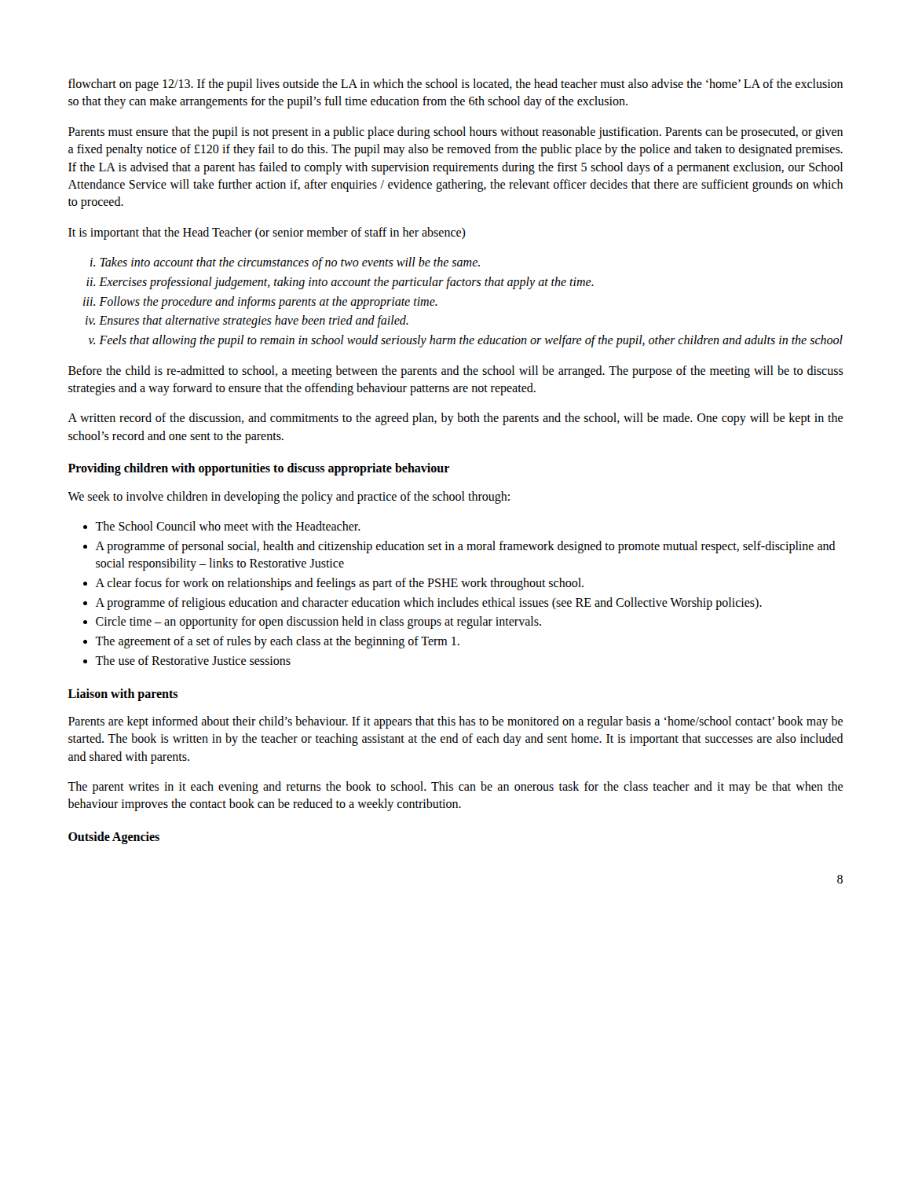flowchart on page 12/13. If the pupil lives outside the LA in which the school is located, the head teacher must also advise the ‘home’ LA of the exclusion so that they can make arrangements for the pupil’s full time education from the 6th school day of the exclusion.
Parents must ensure that the pupil is not present in a public place during school hours without reasonable justification. Parents can be prosecuted, or given a fixed penalty notice of £120 if they fail to do this. The pupil may also be removed from the public place by the police and taken to designated premises. If the LA is advised that a parent has failed to comply with supervision requirements during the first 5 school days of a permanent exclusion, our School Attendance Service will take further action if, after enquiries / evidence gathering, the relevant officer decides that there are sufficient grounds on which to proceed.
It is important that the Head Teacher (or senior member of staff in her absence)
Takes into account that the circumstances of no two events will be the same.
Exercises professional judgement, taking into account the particular factors that apply at the time.
Follows the procedure and informs parents at the appropriate time.
Ensures that alternative strategies have been tried and failed.
Feels that allowing the pupil to remain in school would seriously harm the education or welfare of the pupil, other children and adults in the school
Before the child is re-admitted to school, a meeting between the parents and the school will be arranged. The purpose of the meeting will be to discuss strategies and a way forward to ensure that the offending behaviour patterns are not repeated.
A written record of the discussion, and commitments to the agreed plan, by both the parents and the school, will be made. One copy will be kept in the school’s record and one sent to the parents.
Providing children with opportunities to discuss appropriate behaviour
We seek to involve children in developing the policy and practice of the school through:
The School Council who meet with the Headteacher.
A programme of personal social, health and citizenship education set in a moral framework designed to promote mutual respect, self-discipline and social responsibility – links to Restorative Justice
A clear focus for work on relationships and feelings as part of the PSHE work throughout school.
A programme of religious education and character education which includes ethical issues (see RE and Collective Worship policies).
Circle time – an opportunity for open discussion held in class groups at regular intervals.
The agreement of a set of rules by each class at the beginning of Term 1.
The use of Restorative Justice sessions
Liaison with parents
Parents are kept informed about their child’s behaviour. If it appears that this has to be monitored on a regular basis a ‘home/school contact’ book may be started. The book is written in by the teacher or teaching assistant at the end of each day and sent home. It is important that successes are also included and shared with parents.
The parent writes in it each evening and returns the book to school. This can be an onerous task for the class teacher and it may be that when the behaviour improves the contact book can be reduced to a weekly contribution.
Outside Agencies
8